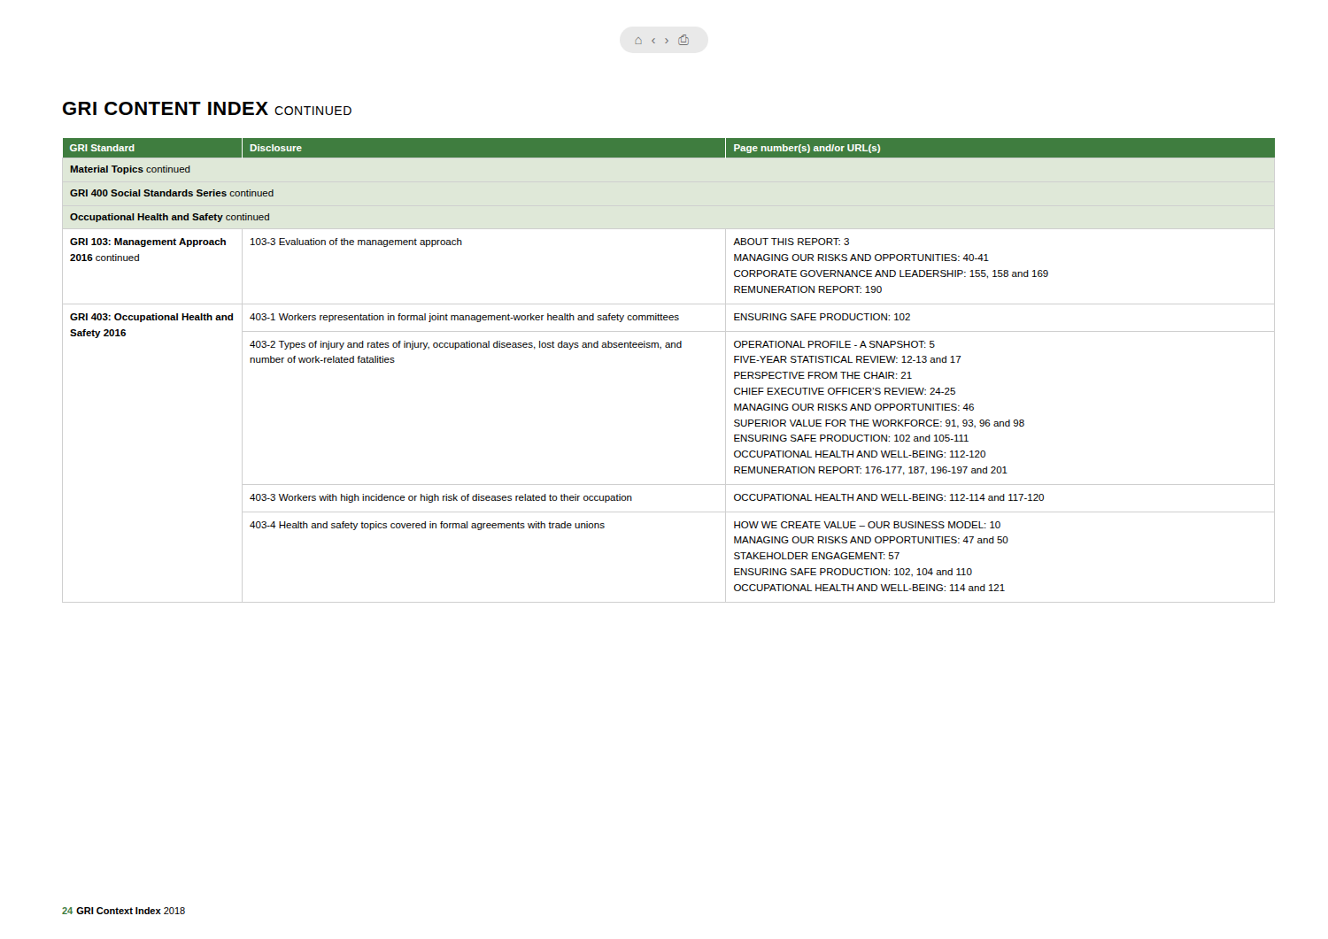⌂‹›⎙
GRI CONTENT INDEX CONTINUED
| GRI Standard | Disclosure | Page number(s) and/or URL(s) |
| --- | --- | --- |
| Material Topics continued |
| GRI 400 Social Standards Series continued |
| Occupational Health and Safety continued |
| GRI 103: Management Approach 2016 continued | 103-3 Evaluation of the management approach | ABOUT THIS REPORT: 3 MANAGING OUR RISKS AND OPPORTUNITIES: 40-41 CORPORATE GOVERNANCE AND LEADERSHIP: 155, 158 and 169 REMUNERATION REPORT: 190 |
| GRI 403: Occupational Health and Safety 2016 | 403-1 Workers representation in formal joint management-worker health and safety committees | ENSURING SAFE PRODUCTION: 102 |
| 403-2 Types of injury and rates of injury, occupational diseases, lost days and absenteeism, and number of work-related fatalities | OPERATIONAL PROFILE - A SNAPSHOT: 5 FIVE-YEAR STATISTICAL REVIEW: 12-13 and 17 PERSPECTIVE FROM THE CHAIR: 21 CHIEF EXECUTIVE OFFICER’S REVIEW: 24-25 MANAGING OUR RISKS AND OPPORTUNITIES: 46 SUPERIOR VALUE FOR THE WORKFORCE: 91, 93, 96 and 98 ENSURING SAFE PRODUCTION: 102 and 105-111 OCCUPATIONAL HEALTH AND WELL-BEING: 112-120 REMUNERATION REPORT: 176-177, 187, 196-197 and 201 |
| 403-3 Workers with high incidence or high risk of diseases related to their occupation | OCCUPATIONAL HEALTH AND WELL-BEING: 112-114 and 117-120 |
| 403-4 Health and safety topics covered in formal agreements with trade unions | HOW WE CREATE VALUE – OUR BUSINESS MODEL: 10 MANAGING OUR RISKS AND OPPORTUNITIES: 47 and 50 STAKEHOLDER ENGAGEMENT: 57 ENSURING SAFE PRODUCTION: 102, 104 and 110 OCCUPATIONAL HEALTH AND WELL-BEING: 114 and 121 |
24 GRI Context Index 2018